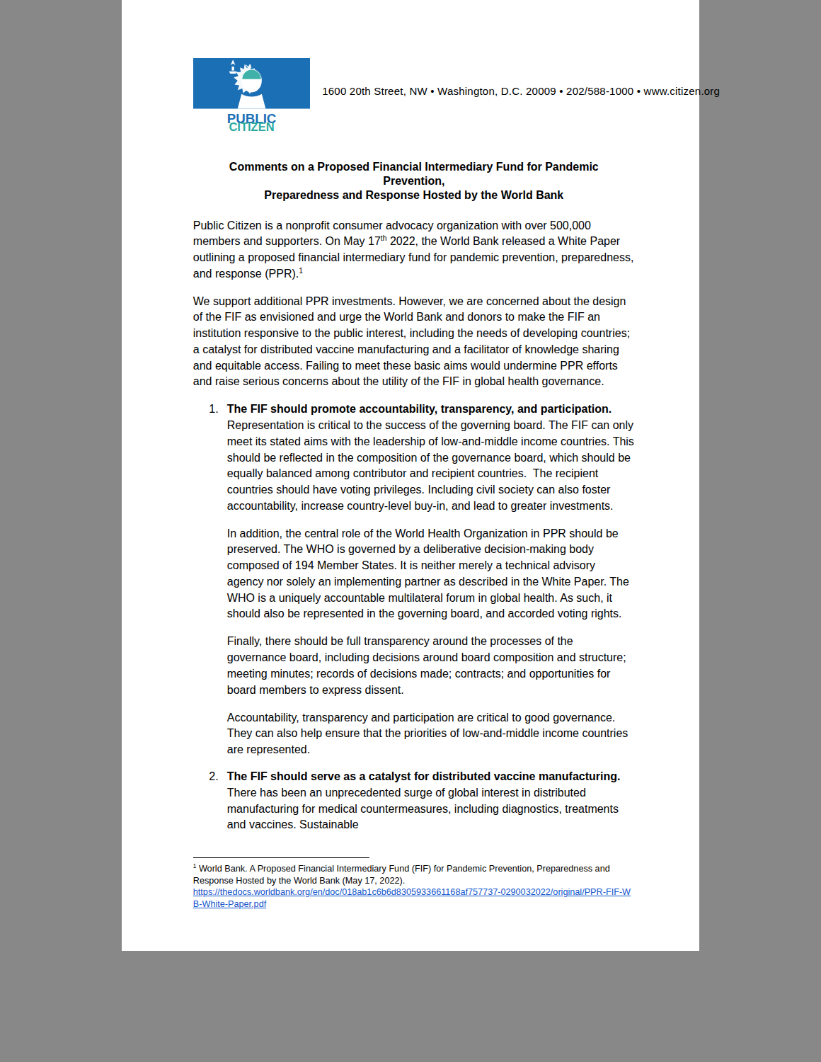PUBLIC CITIZEN
1600 20th Street, NW • Washington, D.C. 20009 • 202/588-1000 • www.citizen.org
Comments on a Proposed Financial Intermediary Fund for Pandemic Prevention,
Preparedness and Response Hosted by the World Bank
Public Citizen is a nonprofit consumer advocacy organization with over 500,000 members and supporters. On May 17th 2022, the World Bank released a White Paper outlining a proposed financial intermediary fund for pandemic prevention, preparedness, and response (PPR).1
We support additional PPR investments. However, we are concerned about the design of the FIF as envisioned and urge the World Bank and donors to make the FIF an institution responsive to the public interest, including the needs of developing countries; a catalyst for distributed vaccine manufacturing and a facilitator of knowledge sharing and equitable access. Failing to meet these basic aims would undermine PPR efforts and raise serious concerns about the utility of the FIF in global health governance.
The FIF should promote accountability, transparency, and participation.
Representation is critical to the success of the governing board. The FIF can only meet its stated aims with the leadership of low-and-middle income countries. This should be reflected in the composition of the governance board, which should be equally balanced among contributor and recipient countries. The recipient countries should have voting privileges. Including civil society can also foster accountability, increase country-level buy-in, and lead to greater investments.
In addition, the central role of the World Health Organization in PPR should be preserved. The WHO is governed by a deliberative decision-making body composed of 194 Member States. It is neither merely a technical advisory agency nor solely an implementing partner as described in the White Paper. The WHO is a uniquely accountable multilateral forum in global health. As such, it should also be represented in the governing board, and accorded voting rights.
Finally, there should be full transparency around the processes of the governance board, including decisions around board composition and structure; meeting minutes; records of decisions made; contracts; and opportunities for board members to express dissent.
Accountability, transparency and participation are critical to good governance. They can also help ensure that the priorities of low-and-middle income countries are represented.
The FIF should serve as a catalyst for distributed vaccine manufacturing.
There has been an unprecedented surge of global interest in distributed manufacturing for medical countermeasures, including diagnostics, treatments and vaccines. Sustainable
1 World Bank. A Proposed Financial Intermediary Fund (FIF) for Pandemic Prevention, Preparedness and
Response Hosted by the World Bank (May 17, 2022).
https://thedocs.worldbank.org/en/doc/018ab1c6b6d8305933661168af757737-0290032022/original/PPR-FIF-WB-White-Paper.pdf